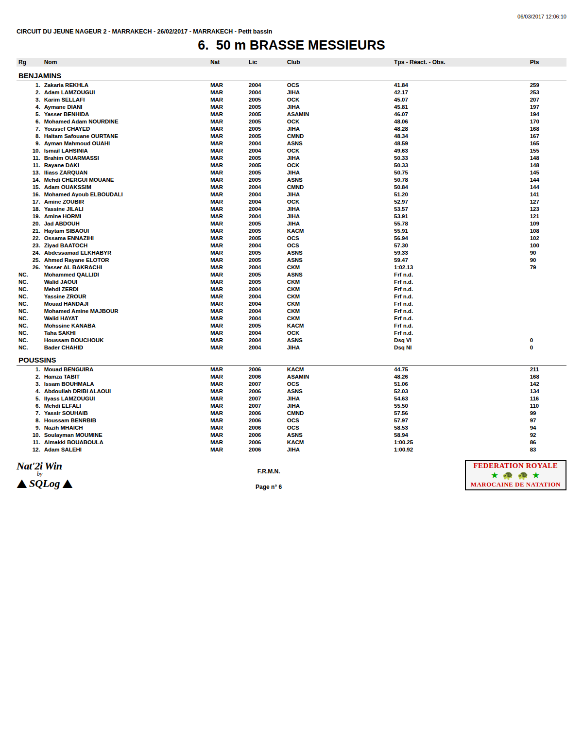06/03/2017 12:06:10
CIRCUIT DU JEUNE NAGEUR 2 - MARRAKECH - 26/02/2017 - MARRAKECH - Petit bassin
6. 50 m BRASSE MESSIEURS
| Rg | Nom | Nat | Lic | Club | Tps - Réact. - Obs. | Pts |
| --- | --- | --- | --- | --- | --- | --- |
| BENJAMINS | | |
| 1. | Zakaria REKHLA | MAR | 2004 | OCS | 41.84 | 259 |
| 2. | Adam LAMZOUGUI | MAR | 2004 | JIHA | 42.17 | 253 |
| 3. | Karim SELLAFI | MAR | 2005 | OCK | 45.07 | 207 |
| 4. | Aymane DIANI | MAR | 2005 | JIHA | 45.81 | 197 |
| 5. | Yasser BENHIDA | MAR | 2005 | ASAMIN | 46.07 | 194 |
| 6. | Mohamed Adam NOURDINE | MAR | 2005 | OCK | 48.06 | 170 |
| 7. | Youssef CHAYED | MAR | 2005 | JIHA | 48.28 | 168 |
| 8. | Haitam Safouane OURTANE | MAR | 2005 | CMND | 48.34 | 167 |
| 9. | Ayman Mahmoud OUAHI | MAR | 2004 | ASNS | 48.59 | 165 |
| 10. | Ismail LAHSINIA | MAR | 2004 | OCK | 49.63 | 155 |
| 11. | Brahim OUARMASSI | MAR | 2005 | JIHA | 50.33 | 148 |
| 11. | Rayane DAKI | MAR | 2005 | OCK | 50.33 | 148 |
| 13. | Iliass ZARQUAN | MAR | 2005 | JIHA | 50.75 | 145 |
| 14. | Mehdi CHERGUI MOUANE | MAR | 2005 | ASNS | 50.78 | 144 |
| 15. | Adam OUAKSSIM | MAR | 2004 | CMND | 50.84 | 144 |
| 16. | Mohamed Ayoub ELBOUDALI | MAR | 2004 | JIHA | 51.20 | 141 |
| 17. | Amine ZOUBIR | MAR | 2004 | OCK | 52.97 | 127 |
| 18. | Yassine JILALI | MAR | 2004 | JIHA | 53.57 | 123 |
| 19. | Amine HORMI | MAR | 2004 | JIHA | 53.91 | 121 |
| 20. | Jad ABDOUH | MAR | 2005 | JIHA | 55.78 | 109 |
| 21. | Haytam SIBAOUI | MAR | 2005 | KACM | 55.91 | 108 |
| 22. | Ossama ENNAZIHI | MAR | 2005 | OCS | 56.94 | 102 |
| 23. | Ziyad BAATOCH | MAR | 2004 | OCS | 57.30 | 100 |
| 24. | Abdessamad ELKHABYR | MAR | 2005 | ASNS | 59.33 | 90 |
| 25. | Ahmed Rayane ELOTOR | MAR | 2005 | ASNS | 59.47 | 90 |
| 26. | Yasser AL BAKRACHI | MAR | 2004 | CKM | 1:02.13 | 79 |
| NC. | Mohammed QALLIDI | MAR | 2005 | ASNS | Frf n.d. | |
| NC. | Walid JAOUI | MAR | 2005 | CKM | Frf n.d. | |
| NC. | Mehdi ZERDI | MAR | 2004 | CKM | Frf n.d. | |
| NC. | Yassine ZROUR | MAR | 2004 | CKM | Frf n.d. | |
| NC. | Mouad HANDAJI | MAR | 2004 | CKM | Frf n.d. | |
| NC. | Mohamed Amine MAJBOUR | MAR | 2004 | CKM | Frf n.d. | |
| NC. | Walid HAYAT | MAR | 2004 | CKM | Frf n.d. | |
| NC. | Mohssine KANABA | MAR | 2005 | KACM | Frf n.d. | |
| NC. | Taha SAKHI | MAR | 2004 | OCK | Frf n.d. | |
| NC. | Houssam BOUCHOUK | MAR | 2004 | ASNS | Dsq VI | 0 |
| NC. | Bader CHAHID | MAR | 2004 | JIHA | Dsq NI | 0 |
| POUSSINS | | |
| 1. | Mouad BENGUIRA | MAR | 2006 | KACM | 44.75 | 211 |
| 2. | Hamza TABIT | MAR | 2006 | ASAMIN | 48.26 | 168 |
| 3. | Issam BOUHMALA | MAR | 2007 | OCS | 51.06 | 142 |
| 4. | Abdoullah DRIBI ALAOUI | MAR | 2006 | ASNS | 52.03 | 134 |
| 5. | Ilyass LAMZOUGUI | MAR | 2007 | JIHA | 54.63 | 116 |
| 6. | Mehdi ELFALI | MAR | 2007 | JIHA | 55.50 | 110 |
| 7. | Yassir SOUHAIB | MAR | 2006 | CMND | 57.56 | 99 |
| 8. | Houssam BENRBIB | MAR | 2006 | OCS | 57.97 | 97 |
| 9. | Nazih MHAICH | MAR | 2006 | OCS | 58.53 | 94 |
| 10. | Soulayman MOUMINE | MAR | 2006 | ASNS | 58.94 | 92 |
| 11. | Almakki BOUABOULA | MAR | 2006 | KACM | 1:00.25 | 86 |
| 12. | Adam SALEHI | MAR | 2006 | JIHA | 1:00.92 | 83 |
Nat'2i Win
by
⛰ SQLog ⛰
F.R.M.N.
Page n° 6
FEDERATION ROYALE
★ 🐢 🐢 ★
MAROCAINE DE NATATION